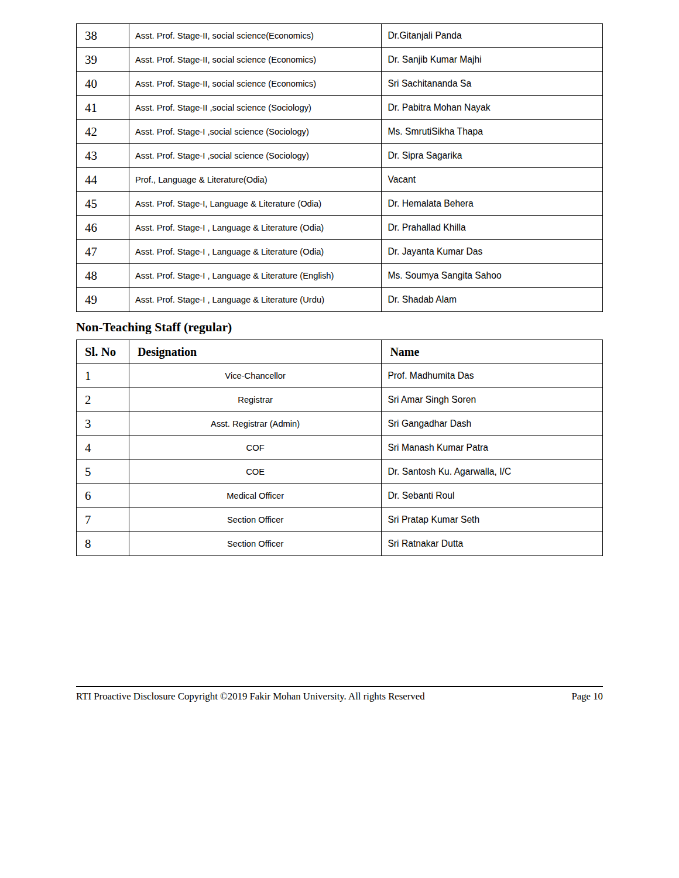| 38 | Asst. Prof. Stage-II, social science(Economics) | Dr.Gitanjali Panda |
| 39 | Asst. Prof. Stage-II, social science (Economics) | Dr. Sanjib Kumar Majhi |
| 40 | Asst. Prof. Stage-II, social science (Economics) | Sri Sachitananda Sa |
| 41 | Asst. Prof. Stage-II ,social science (Sociology) | Dr. Pabitra Mohan Nayak |
| 42 | Asst. Prof. Stage-I ,social science (Sociology) | Ms. SmrutiSikha Thapa |
| 43 | Asst. Prof. Stage-I ,social science (Sociology) | Dr. Sipra Sagarika |
| 44 | Prof., Language & Literature(Odia) | Vacant |
| 45 | Asst. Prof. Stage-I, Language & Literature (Odia) | Dr. Hemalata Behera |
| 46 | Asst. Prof. Stage-I , Language & Literature (Odia) | Dr. Prahallad Khilla |
| 47 | Asst. Prof. Stage-I , Language & Literature (Odia) | Dr. Jayanta Kumar Das |
| 48 | Asst. Prof. Stage-I , Language & Literature (English) | Ms. Soumya Sangita Sahoo |
| 49 | Asst. Prof. Stage-I , Language & Literature (Urdu) | Dr. Shadab Alam |
Non-Teaching Staff (regular)
| Sl. No | Designation | Name |
| --- | --- | --- |
| 1 | Vice-Chancellor | Prof. Madhumita Das |
| 2 | Registrar | Sri Amar Singh Soren |
| 3 | Asst. Registrar (Admin) | Sri Gangadhar Dash |
| 4 | COF | Sri Manash Kumar Patra |
| 5 | COE | Dr. Santosh Ku. Agarwalla, I/C |
| 6 | Medical Officer | Dr. Sebanti Roul |
| 7 | Section Officer | Sri Pratap Kumar Seth |
| 8 | Section Officer | Sri Ratnakar Dutta |
RTI Proactive Disclosure Copyright ©2019 Fakir Mohan University. All rights Reserved Page 10